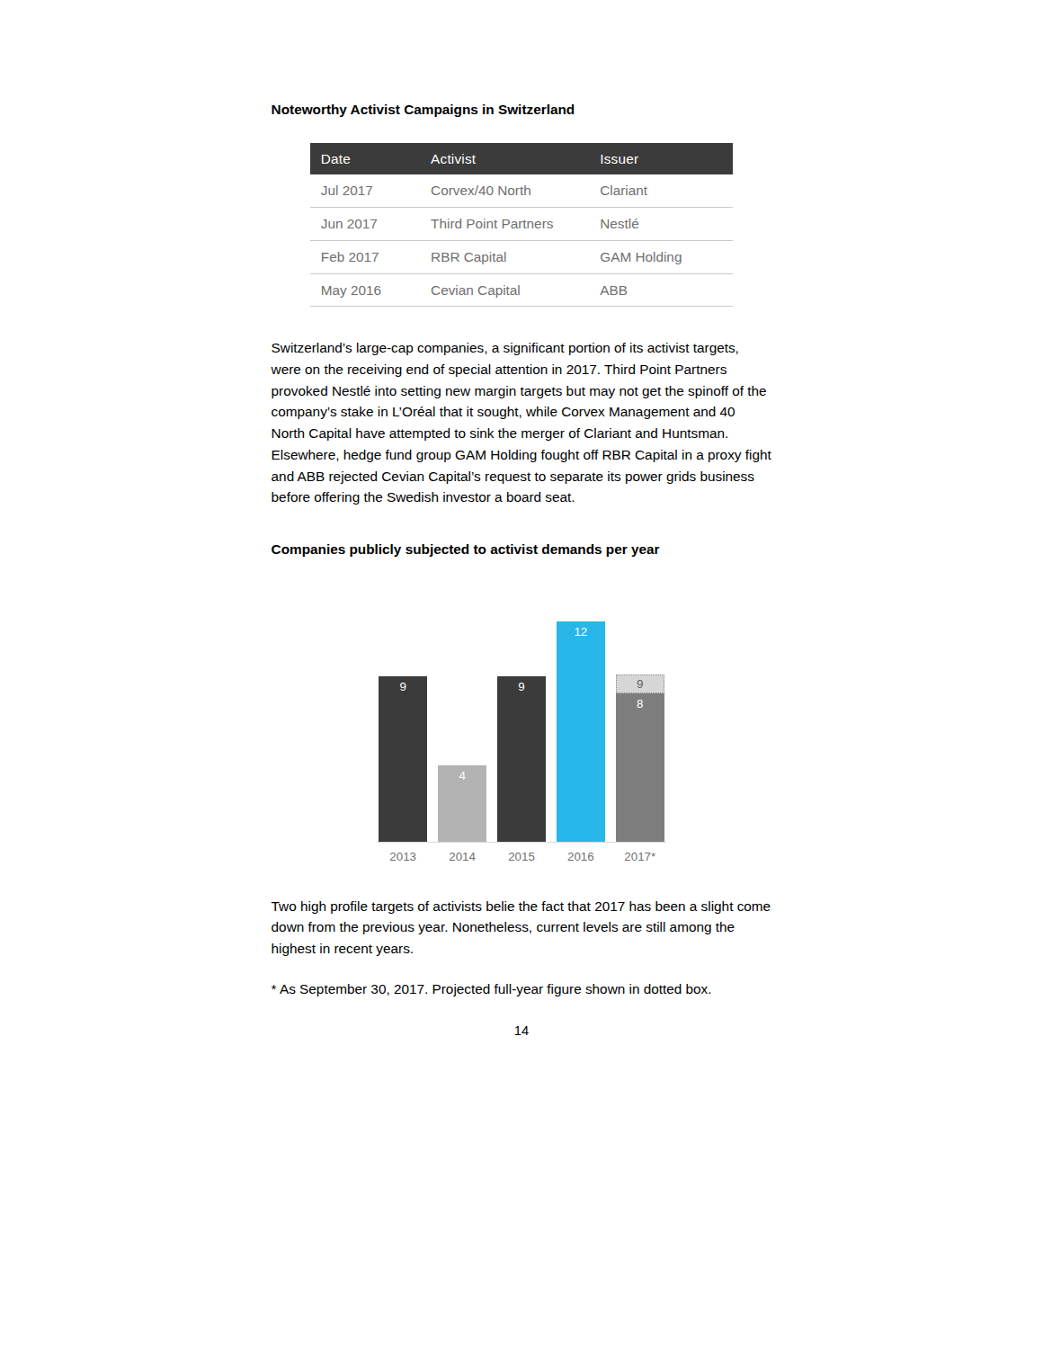Noteworthy Activist Campaigns in Switzerland
| Date | Activist | Issuer |
| --- | --- | --- |
| Jul 2017 | Corvex/40 North | Clariant |
| Jun 2017 | Third Point Partners | Nestlé |
| Feb 2017 | RBR Capital | GAM Holding |
| May 2016 | Cevian Capital | ABB |
Switzerland’s large-cap companies, a significant portion of its activist targets, were on the receiving end of special attention in 2017. Third Point Partners provoked Nestlé into setting new margin targets but may not get the spinoff of the company’s stake in L’Oréal that it sought, while Corvex Management and 40 North Capital have attempted to sink the merger of Clariant and Huntsman. Elsewhere, hedge fund group GAM Holding fought off RBR Capital in a proxy fight and ABB rejected Cevian Capital’s request to separate its power grids business before offering the Swedish investor a board seat.
Companies publicly subjected to activist demands per year
9
4
9
12
9
8
2013
2014
2015
2016
2017*
Two high profile targets of activists belie the fact that 2017 has been a slight come down from the previous year. Nonetheless, current levels are still among the highest in recent years.
* As September 30, 2017. Projected full-year figure shown in dotted box.
14